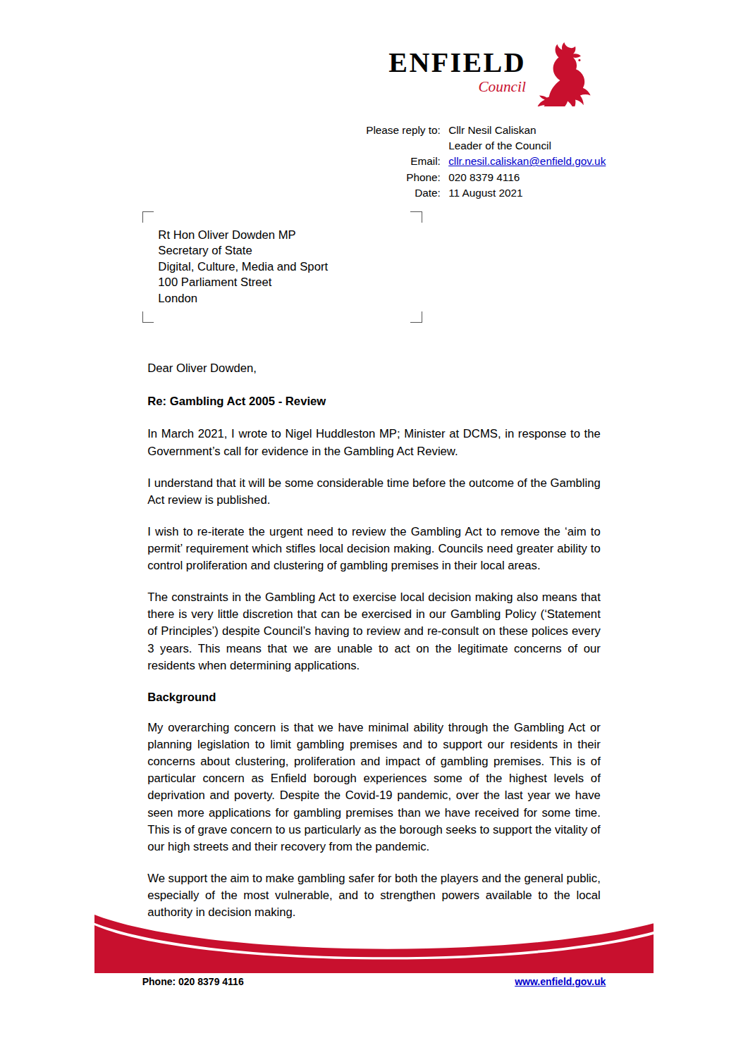ENFIELD Council
Please reply to:
Cllr Nesil Caliskan
Leader of the Council
Email:
cllr.nesil.caliskan@enfield.gov.uk
Phone:
020 8379 4116
Date:
11 August 2021
Rt Hon Oliver Dowden MP
Secretary of State
Digital, Culture, Media and Sport
100 Parliament Street
London
Dear Oliver Dowden,
Re: Gambling Act 2005 - Review
In March 2021, I wrote to Nigel Huddleston MP; Minister at DCMS, in response to the Government’s call for evidence in the Gambling Act Review.
I understand that it will be some considerable time before the outcome of the Gambling Act review is published.
I wish to re-iterate the urgent need to review the Gambling Act to remove the ‘aim to permit’ requirement which stifles local decision making. Councils need greater ability to control proliferation and clustering of gambling premises in their local areas.
The constraints in the Gambling Act to exercise local decision making also means that there is very little discretion that can be exercised in our Gambling Policy (‘Statement of Principles’) despite Council’s having to review and re-consult on these polices every 3 years. This means that we are unable to act on the legitimate concerns of our residents when determining applications.
Background
My overarching concern is that we have minimal ability through the Gambling Act or planning legislation to limit gambling premises and to support our residents in their concerns about clustering, proliferation and impact of gambling premises. This is of particular concern as Enfield borough experiences some of the highest levels of deprivation and poverty. Despite the Covid-19 pandemic, over the last year we have seen more applications for gambling premises than we have received for some time. This is of grave concern to us particularly as the borough seeks to support the vitality of our high streets and their recovery from the pandemic.
We support the aim to make gambling safer for both the players and the general public, especially of the most vulnerable, and to strengthen powers available to the local authority in decision making.
Phone: 020 8379 4116 www.enfield.gov.uk